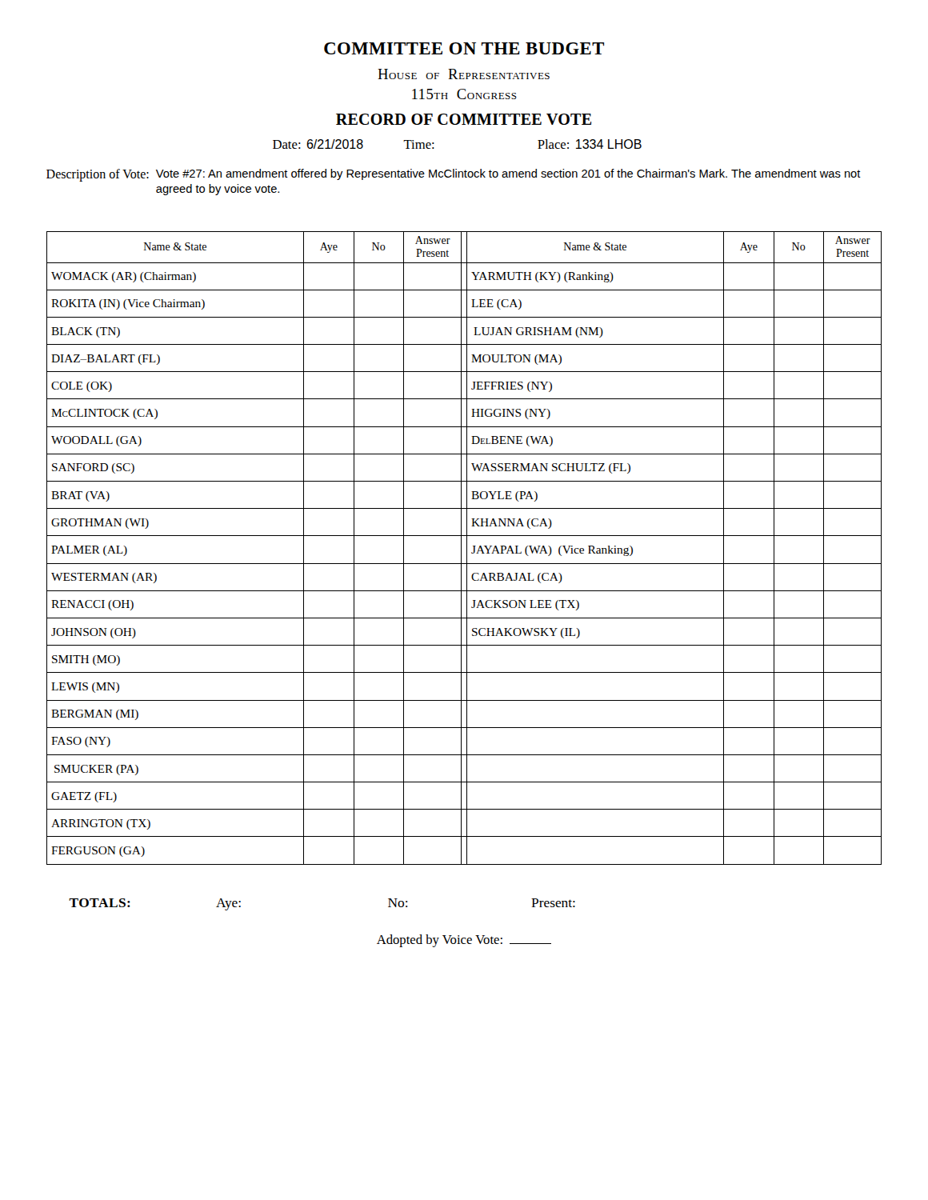COMMITTEE ON THE BUDGET
House of Representatives
115th Congress
RECORD OF COMMITTEE VOTE
Date: 6/21/2018 Time: Place: 1334 LHOB
Description of Vote:
Vote #27: An amendment offered by Representative McClintock to amend section 201 of the Chairman's Mark. The amendment was not agreed to by voice vote.
| Name & State | Aye | No | Answer Present | | Name & State | Aye | No | Answer Present |
| --- | --- | --- | --- | --- | --- | --- | --- | --- |
| WOMACK (AR) (Chairman) | | | | | YARMUTH (KY) (Ranking) | | | |
| ROKITA (IN) (Vice Chairman) | | | | | LEE (CA) | | | |
| BLACK (TN) | | | | | LUJAN GRISHAM (NM) | | | |
| DIAZ–BALART (FL) | | | | | MOULTON (MA) | | | |
| COLE (OK) | | | | | JEFFRIES (NY) | | | |
| M c CLINTOCK (CA) | | | | | HIGGINS (NY) | | | |
| WOODALL (GA) | | | | | D el BENE (WA) | | | |
| SANFORD (SC) | | | | | WASSERMAN SCHULTZ (FL) | | | |
| BRAT (VA) | | | | | BOYLE (PA) | | | |
| GROTHMAN (WI) | | | | | KHANNA (CA) | | | |
| PALMER (AL) | | | | | JAYAPAL (WA) (Vice Ranking) | | | |
| WESTERMAN (AR) | | | | | CARBAJAL (CA) | | | |
| RENACCI (OH) | | | | | JACKSON LEE (TX) | | | |
| JOHNSON (OH) | | | | | SCHAKOWSKY (IL) | | | |
| SMITH (MO) | | | | | | | | |
| LEWIS (MN) | | | | | | | | |
| BERGMAN (MI) | | | | | | | | |
| FASO (NY) | | | | | | | | |
| SMUCKER (PA) | | | | | | | | |
| GAETZ (FL) | | | | | | | | |
| ARRINGTON (TX) | | | | | | | | |
| FERGUSON (GA) | | | | | | | | |
TOTALS: Aye: No: Present:
Adopted by Voice Vote: